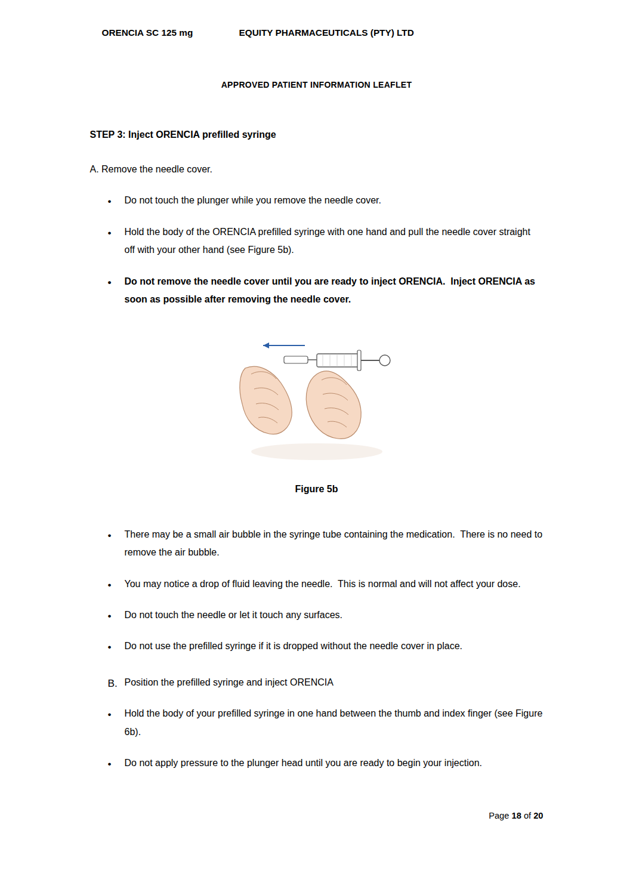ORENCIA SC 125 mg EQUITY PHARMACEUTICALS (PTY) LTD
APPROVED PATIENT INFORMATION LEAFLET
STEP 3: Inject ORENCIA prefilled syringe
A. Remove the needle cover.
Do not touch the plunger while you remove the needle cover.
Hold the body of the ORENCIA prefilled syringe with one hand and pull the needle cover straight off with your other hand (see Figure 5b).
Do not remove the needle cover until you are ready to inject ORENCIA. Inject ORENCIA as soon as possible after removing the needle cover.
Figure 5b
There may be a small air bubble in the syringe tube containing the medication. There is no need to remove the air bubble.
You may notice a drop of fluid leaving the needle. This is normal and will not affect your dose.
Do not touch the needle or let it touch any surfaces.
Do not use the prefilled syringe if it is dropped without the needle cover in place.
Position the prefilled syringe and inject ORENCIA
Hold the body of your prefilled syringe in one hand between the thumb and index finger (see Figure 6b).
Do not apply pressure to the plunger head until you are ready to begin your injection.
Page 18 of 20